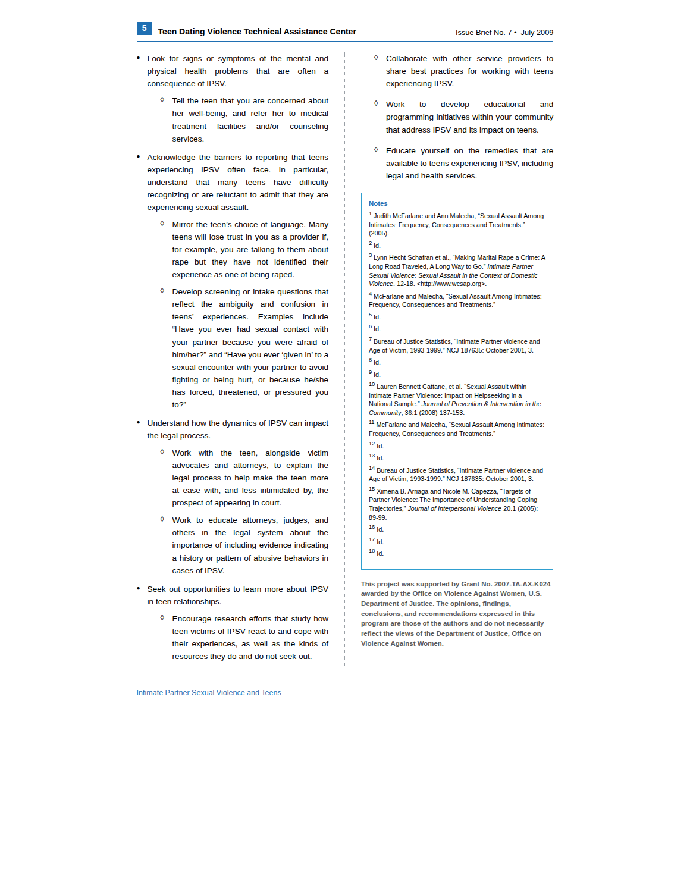5
Teen Dating Violence Technical Assistance Center
Issue Brief No. 7 • July 2009
Look for signs or symptoms of the mental and physical health problems that are often a consequence of IPSV.
Tell the teen that you are concerned about her well-being, and refer her to medical treatment facilities and/or counseling services.
Acknowledge the barriers to reporting that teens experiencing IPSV often face. In particular, understand that many teens have difficulty recognizing or are reluctant to admit that they are experiencing sexual assault.
Mirror the teen’s choice of language. Many teens will lose trust in you as a provider if, for example, you are talking to them about rape but they have not identified their experience as one of being raped.
Develop screening or intake questions that reflect the ambiguity and confusion in teens’ experiences. Examples include “Have you ever had sexual contact with your partner because you were afraid of him/her?” and “Have you ever ‘given in’ to a sexual encounter with your partner to avoid fighting or being hurt, or because he/she has forced, threatened, or pressured you to?”
Understand how the dynamics of IPSV can impact the legal process.
Work with the teen, alongside victim advocates and attorneys, to explain the legal process to help make the teen more at ease with, and less intimidated by, the prospect of appearing in court.
Work to educate attorneys, judges, and others in the legal system about the importance of including evidence indicating a history or pattern of abusive behaviors in cases of IPSV.
Seek out opportunities to learn more about IPSV in teen relationships.
Encourage research efforts that study how teen victims of IPSV react to and cope with their experiences, as well as the kinds of resources they do and do not seek out.
Collaborate with other service providers to share best practices for working with teens experiencing IPSV.
Work to develop educational and programming initiatives within your community that address IPSV and its impact on teens.
Educate yourself on the remedies that are available to teens experiencing IPSV, including legal and health services.
Notes
1 Judith McFarlane and Ann Malecha, “Sexual Assault Among Intimates: Frequency, Consequences and Treatments.” (2005).
2 Id.
3 Lynn Hecht Schafran et al., “Making Marital Rape a Crime: A Long Road Traveled, A Long Way to Go.” Intimate Partner Sexual Violence: Sexual Assault in the Context of Domestic Violence. 12-18. <http://www.wcsap.org>.
4 McFarlane and Malecha, “Sexual Assault Among Intimates: Frequency, Consequences and Treatments.”
5 Id.
6 Id.
7 Bureau of Justice Statistics, “Intimate Partner violence and Age of Victim, 1993-1999.” NCJ 187635: October 2001, 3.
8 Id.
9 Id.
10 Lauren Bennett Cattane, et al. “Sexual Assault within Intimate Partner Violence: Impact on Helpseeking in a National Sample.” Journal of Prevention & Intervention in the Community, 36:1 (2008) 137-153.
11 McFarlane and Malecha, “Sexual Assault Among Intimates: Frequency, Consequences and Treatments.”
12 Id.
13 Id.
14 Bureau of Justice Statistics, “Intimate Partner violence and Age of Victim, 1993-1999.” NCJ 187635: October 2001, 3.
15 Ximena B. Arriaga and Nicole M. Capezza, “Targets of Partner Violence: The Importance of Understanding Coping Trajectories,” Journal of Interpersonal Violence 20.1 (2005): 89-99.
16 Id.
17 Id.
18 Id.
This project was supported by Grant No. 2007-TA-AX-K024 awarded by the Office on Violence Against Women, U.S. Department of Justice. The opinions, findings, conclusions, and recommendations expressed in this program are those of the authors and do not necessarily reflect the views of the Department of Justice, Office on Violence Against Women.
Intimate Partner Sexual Violence and Teens